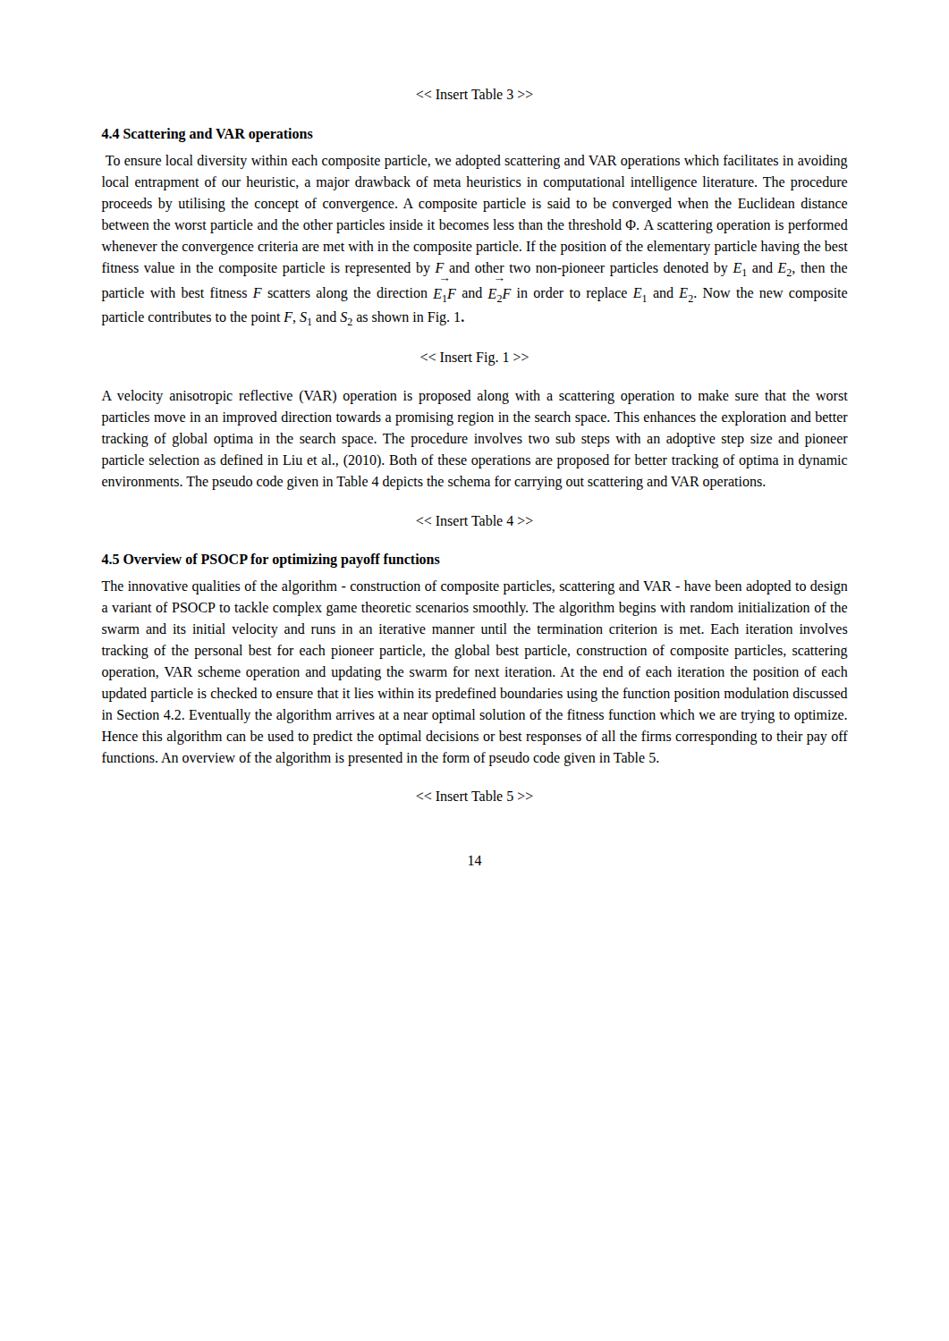<< Insert Table 3 >>
4.4 Scattering and VAR operations
To ensure local diversity within each composite particle, we adopted scattering and VAR operations which facilitates in avoiding local entrapment of our heuristic, a major drawback of meta heuristics in computational intelligence literature. The procedure proceeds by utilising the concept of convergence. A composite particle is said to be converged when the Euclidean distance between the worst particle and the other particles inside it becomes less than the threshold Φ. A scattering operation is performed whenever the convergence criteria are met with in the composite particle. If the position of the elementary particle having the best fitness value in the composite particle is represented by F and other two non-pioneer particles denoted by E1 and E2, then the particle with best fitness F scatters along the direction E1F and E2F in order to replace E1 and E2. Now the new composite particle contributes to the point F, S1 and S2 as shown in Fig. 1.
<< Insert Fig. 1 >>
A velocity anisotropic reflective (VAR) operation is proposed along with a scattering operation to make sure that the worst particles move in an improved direction towards a promising region in the search space. This enhances the exploration and better tracking of global optima in the search space. The procedure involves two sub steps with an adoptive step size and pioneer particle selection as defined in Liu et al., (2010). Both of these operations are proposed for better tracking of optima in dynamic environments. The pseudo code given in Table 4 depicts the schema for carrying out scattering and VAR operations.
<< Insert Table 4 >>
4.5 Overview of PSOCP for optimizing payoff functions
The innovative qualities of the algorithm - construction of composite particles, scattering and VAR - have been adopted to design a variant of PSOCP to tackle complex game theoretic scenarios smoothly. The algorithm begins with random initialization of the swarm and its initial velocity and runs in an iterative manner until the termination criterion is met. Each iteration involves tracking of the personal best for each pioneer particle, the global best particle, construction of composite particles, scattering operation, VAR scheme operation and updating the swarm for next iteration. At the end of each iteration the position of each updated particle is checked to ensure that it lies within its predefined boundaries using the function position modulation discussed in Section 4.2. Eventually the algorithm arrives at a near optimal solution of the fitness function which we are trying to optimize. Hence this algorithm can be used to predict the optimal decisions or best responses of all the firms corresponding to their pay off functions. An overview of the algorithm is presented in the form of pseudo code given in Table 5.
<< Insert Table 5 >>
14